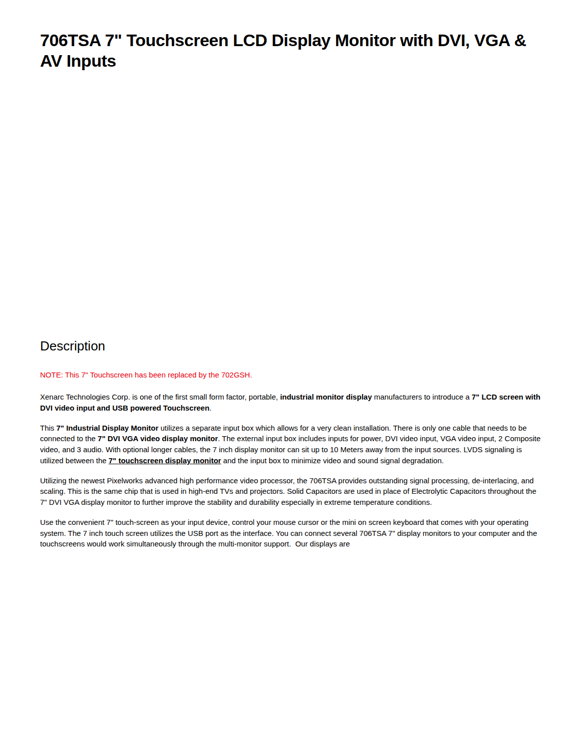706TSA 7" Touchscreen LCD Display Monitor with DVI, VGA & AV Inputs
Description
NOTE: This 7" Touchscreen has been replaced by the 702GSH.
Xenarc Technologies Corp. is one of the first small form factor, portable, industrial monitor display manufacturers to introduce a 7" LCD screen with DVI video input and USB powered Touchscreen.
This 7" Industrial Display Monitor utilizes a separate input box which allows for a very clean installation. There is only one cable that needs to be connected to the 7" DVI VGA video display monitor. The external input box includes inputs for power, DVI video input, VGA video input, 2 Composite video, and 3 audio. With optional longer cables, the 7 inch display monitor can sit up to 10 Meters away from the input sources. LVDS signaling is utilized between the 7" touchscreen display monitor and the input box to minimize video and sound signal degradation.
Utilizing the newest Pixelworks advanced high performance video processor, the 706TSA provides outstanding signal processing, de-interlacing, and scaling. This is the same chip that is used in high-end TVs and projectors. Solid Capacitors are used in place of Electrolytic Capacitors throughout the 7" DVI VGA display monitor to further improve the stability and durability especially in extreme temperature conditions.
Use the convenient 7" touch-screen as your input device, control your mouse cursor or the mini on screen keyboard that comes with your operating system. The 7 inch touch screen utilizes the USB port as the interface. You can connect several 706TSA 7" display monitors to your computer and the touchscreens would work simultaneously through the multi-monitor support. Our displays are